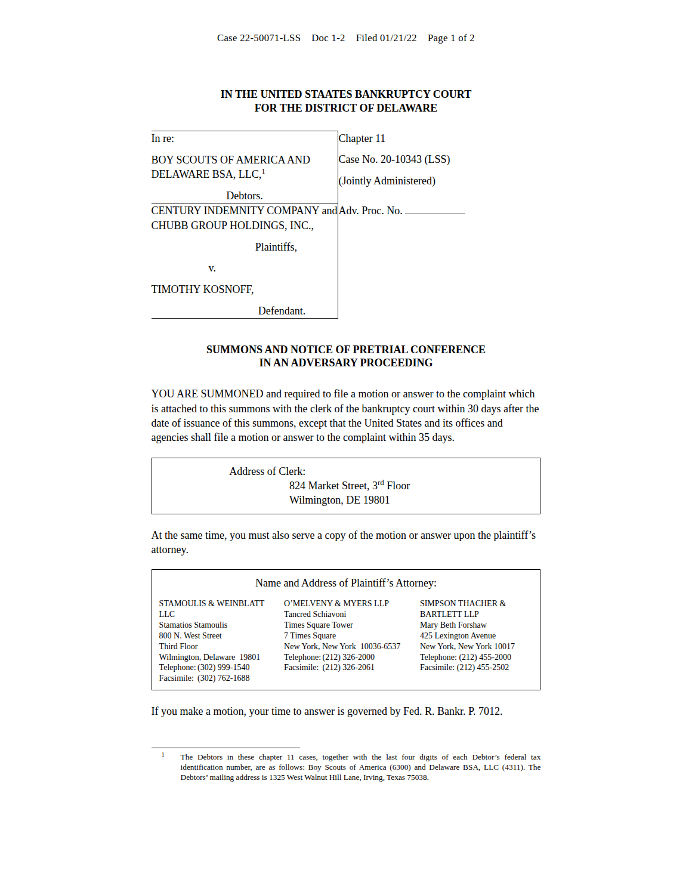Case 22-50071-LSS Doc 1-2 Filed 01/21/22 Page 1 of 2
IN THE UNITED STAATES BANKRUPTCY COURT
FOR THE DISTRICT OF DELAWARE
| In re: BOY SCOUTS OF AMERICA AND DELAWARE BSA, LLC, 1 Debtors. | Chapter 11 Case No. 20-10343 (LSS) (Jointly Administered) |
| CENTURY INDEMNITY COMPANY and CHUBB GROUP HOLDINGS, INC., Plaintiffs, v. TIMOTHY KOSNOFF, Defendant. | Adv. Proc. No. |
SUMMONS AND NOTICE OF PRETRIAL CONFERENCE
IN AN ADVERSARY PROCEEDING
YOU ARE SUMMONED and required to file a motion or answer to the complaint which is attached to this summons with the clerk of the bankruptcy court within 30 days after the date of issuance of this summons, except that the United States and its offices and agencies shall file a motion or answer to the complaint within 35 days.
Address of Clerk:
824 Market Street, 3rd Floor
Wilmington, DE 19801
At the same time, you must also serve a copy of the motion or answer upon the plaintiff’s attorney.
Name and Address of Plaintiff’s Attorney:
| STAMOULIS & WEINBLATT LLC Stamatios Stamoulis 800 N. West Street Third Floor Wilmington, Delaware 19801 Telephone: (302) 999-1540 Facsimile: (302) 762-1688 | O’MELVENY & MYERS LLP Tancred Schiavoni Times Square Tower 7 Times Square New York, New York 10036-6537 Telephone: (212) 326-2000 Facsimile: (212) 326-2061 | SIMPSON THACHER & BARTLETT LLP Mary Beth Forshaw 425 Lexington Avenue New York, New York 10017 Telephone: (212) 455-2000 Facsimile: (212) 455-2502 |
If you make a motion, your time to answer is governed by Fed. R. Bankr. P. 7012.
1
The Debtors in these chapter 11 cases, together with the last four digits of each Debtor’s federal tax identification number, are as follows: Boy Scouts of America (6300) and Delaware BSA, LLC (4311). The Debtors’ mailing address is 1325 West Walnut Hill Lane, Irving, Texas 75038.